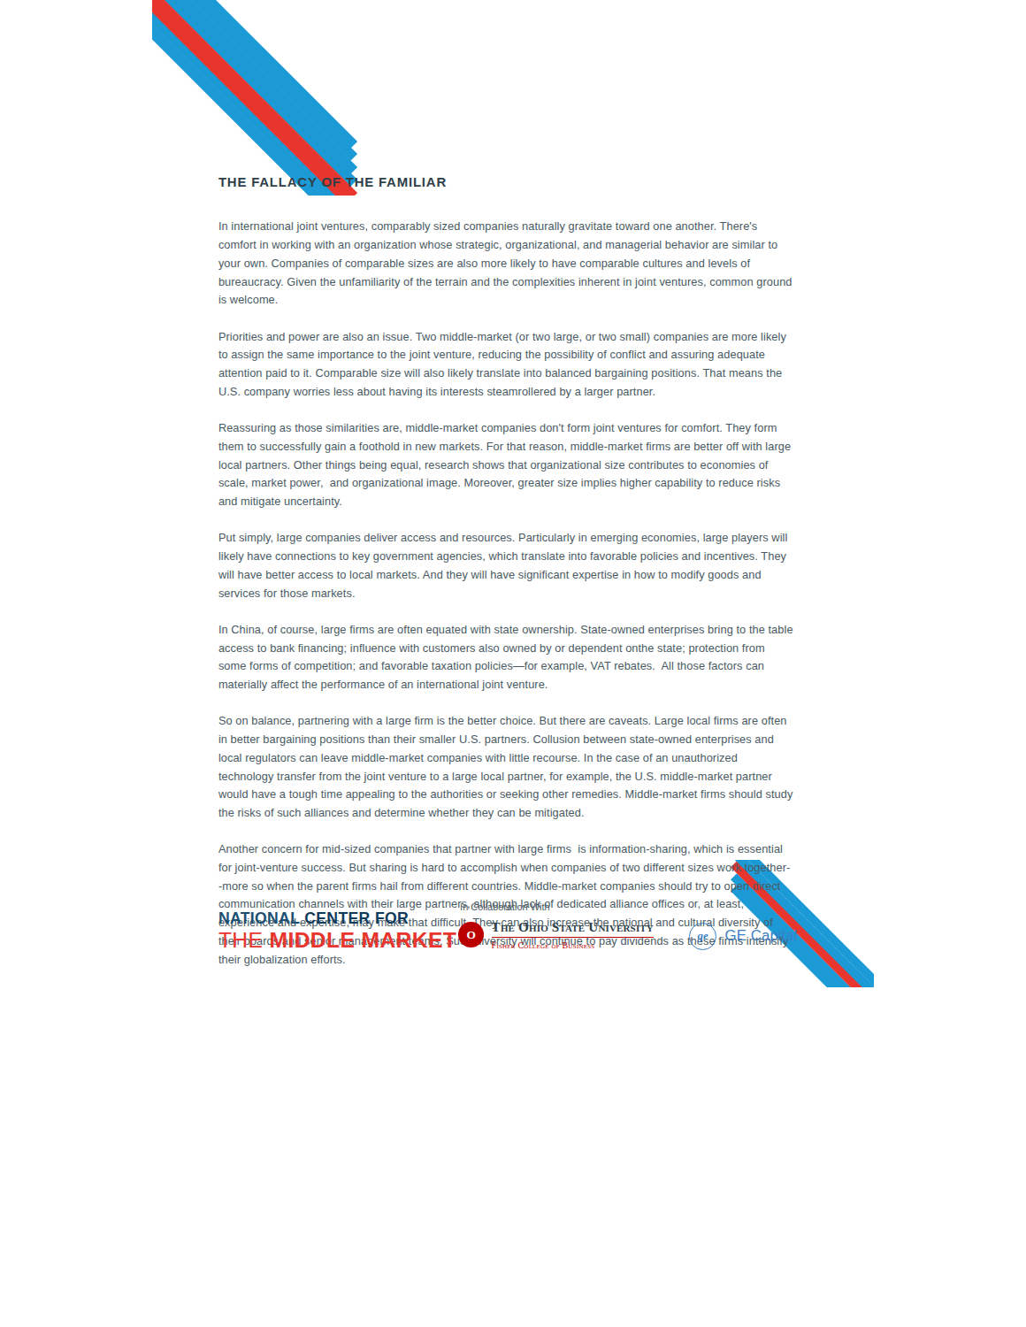The Fallacy of the Familiar
In international joint ventures, comparably sized companies naturally gravitate toward one another. There's comfort in working with an organization whose strategic, organizational, and managerial behavior are similar to your own. Companies of comparable sizes are also more likely to have comparable cultures and levels of bureaucracy. Given the unfamiliarity of the terrain and the complexities inherent in joint ventures, common ground is welcome.
Priorities and power are also an issue. Two middle-market (or two large, or two small) companies are more likely to assign the same importance to the joint venture, reducing the possibility of conflict and assuring adequate attention paid to it. Comparable size will also likely translate into balanced bargaining positions. That means the U.S. company worries less about having its interests steamrollered by a larger partner.
Reassuring as those similarities are, middle-market companies don't form joint ventures for comfort. They form them to successfully gain a foothold in new markets. For that reason, middle-market firms are better off with large local partners. Other things being equal, research shows that organizational size contributes to economies of scale, market power, and organizational image. Moreover, greater size implies higher capability to reduce risks and mitigate uncertainty.
Put simply, large companies deliver access and resources. Particularly in emerging economies, large players will likely have connections to key government agencies, which translate into favorable policies and incentives. They will have better access to local markets. And they will have significant expertise in how to modify goods and services for those markets.
In China, of course, large firms are often equated with state ownership. State-owned enterprises bring to the table access to bank financing; influence with customers also owned by or dependent onthe state; protection from some forms of competition; and favorable taxation policies—for example, VAT rebates. All those factors can materially affect the performance of an international joint venture.
So on balance, partnering with a large firm is the better choice. But there are caveats. Large local firms are often in better bargaining positions than their smaller U.S. partners. Collusion between state-owned enterprises and local regulators can leave middle-market companies with little recourse. In the case of an unauthorized technology transfer from the joint venture to a large local partner, for example, the U.S. middle-market partner would have a tough time appealing to the authorities or seeking other remedies. Middle-market firms should study the risks of such alliances and determine whether they can be mitigated.
Another concern for mid-sized companies that partner with large firms is information-sharing, which is essential for joint-venture success. But sharing is hard to accomplish when companies of two different sizes work together--more so when the parent firms hail from different countries. Middle-market companies should try to open direct communication channels with their large partners, although lack of dedicated alliance offices or, at least, experience and expertise, may make that difficult. They can also increase the national and cultural diversity of their boards and senior management teams. Such diversity will continue to pay dividends as these firms intensify their globalization efforts.
NATIONAL CENTER FOR
THE MIDDLE MARKET
In Collaboration With
The Ohio State University
Fisher College of Business
ge
GE Capital